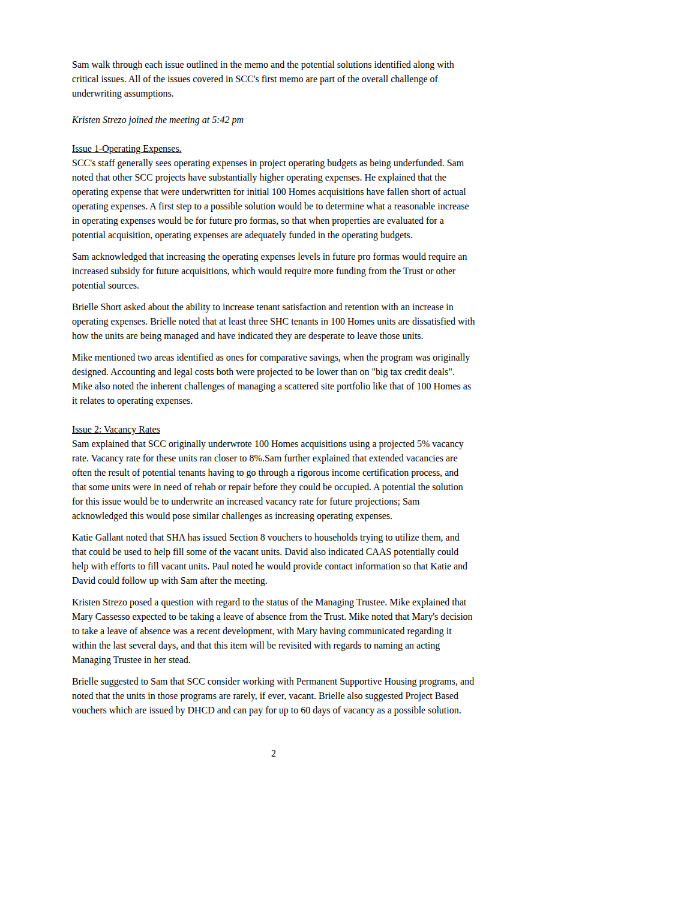Sam walk through each issue outlined in the memo and the potential solutions identified along with critical issues. All of the issues covered in SCC's first memo are part of the overall challenge of underwriting assumptions.
Kristen Strezo joined the meeting at 5:42 pm
Issue 1-Operating Expenses.
SCC's staff generally sees operating expenses in project operating budgets as being underfunded. Sam noted that other SCC projects have substantially higher operating expenses. He explained that the operating expense that were underwritten for initial 100 Homes acquisitions have fallen short of actual operating expenses. A first step to a possible solution would be to determine what a reasonable increase in operating expenses would be for future pro formas, so that when properties are evaluated for a potential acquisition, operating expenses are adequately funded in the operating budgets.
Sam acknowledged that increasing the operating expenses levels in future pro formas would require an increased subsidy for future acquisitions, which would require more funding from the Trust or other potential sources.
Brielle Short asked about the ability to increase tenant satisfaction and retention with an increase in operating expenses. Brielle noted that at least three SHC tenants in 100 Homes units are dissatisfied with how the units are being managed and have indicated they are desperate to leave those units.
Mike mentioned two areas identified as ones for comparative savings, when the program was originally designed. Accounting and legal costs both were projected to be lower than on "big tax credit deals". Mike also noted the inherent challenges of managing a scattered site portfolio like that of 100 Homes as it relates to operating expenses.
Issue 2: Vacancy Rates
Sam explained that SCC originally underwrote 100 Homes acquisitions using a projected 5% vacancy rate. Vacancy rate for these units ran closer to 8%.Sam further explained that extended vacancies are often the result of potential tenants having to go through a rigorous income certification process, and that some units were in need of rehab or repair before they could be occupied. A potential the solution for this issue would be to underwrite an increased vacancy rate for future projections; Sam acknowledged this would pose similar challenges as increasing operating expenses.
Katie Gallant noted that SHA has issued Section 8 vouchers to households trying to utilize them, and that could be used to help fill some of the vacant units. David also indicated CAAS potentially could help with efforts to fill vacant units. Paul noted he would provide contact information so that Katie and David could follow up with Sam after the meeting.
Kristen Strezo posed a question with regard to the status of the Managing Trustee. Mike explained that Mary Cassesso expected to be taking a leave of absence from the Trust. Mike noted that Mary's decision to take a leave of absence was a recent development, with Mary having communicated regarding it within the last several days, and that this item will be revisited with regards to naming an acting Managing Trustee in her stead.
Brielle suggested to Sam that SCC consider working with Permanent Supportive Housing programs, and noted that the units in those programs are rarely, if ever, vacant. Brielle also suggested Project Based vouchers which are issued by DHCD and can pay for up to 60 days of vacancy as a possible solution.
2